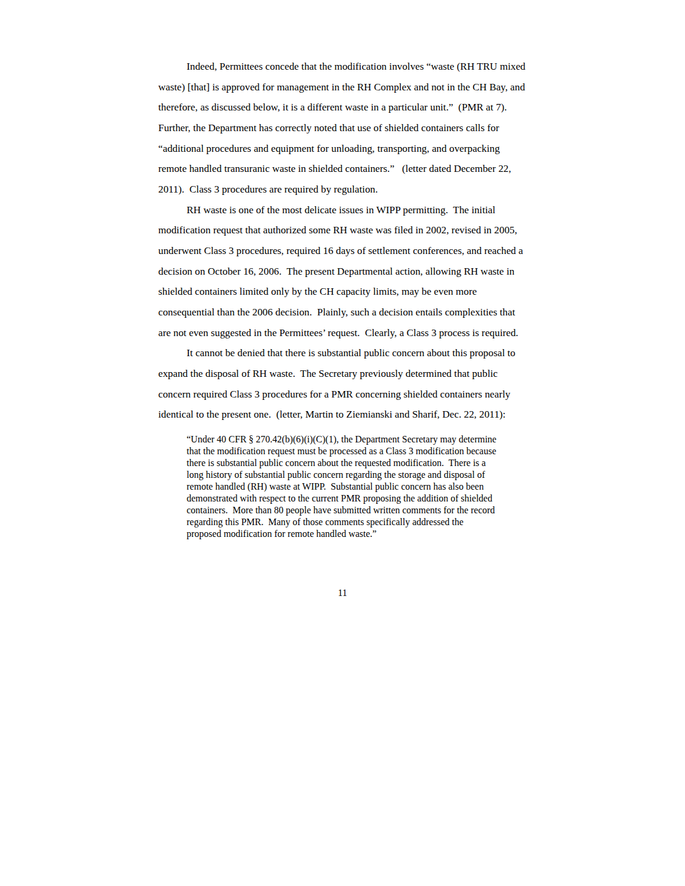Indeed, Permittees concede that the modification involves “waste (RH TRU mixed waste) [that] is approved for management in the RH Complex and not in the CH Bay, and therefore, as discussed below, it is a different waste in a particular unit.” (PMR at 7). Further, the Department has correctly noted that use of shielded containers calls for “additional procedures and equipment for unloading, transporting, and overpacking remote handled transuranic waste in shielded containers.” (letter dated December 22, 2011). Class 3 procedures are required by regulation.
RH waste is one of the most delicate issues in WIPP permitting. The initial modification request that authorized some RH waste was filed in 2002, revised in 2005, underwent Class 3 procedures, required 16 days of settlement conferences, and reached a decision on October 16, 2006. The present Departmental action, allowing RH waste in shielded containers limited only by the CH capacity limits, may be even more consequential than the 2006 decision. Plainly, such a decision entails complexities that are not even suggested in the Permittees’ request. Clearly, a Class 3 process is required.
It cannot be denied that there is substantial public concern about this proposal to expand the disposal of RH waste. The Secretary previously determined that public concern required Class 3 procedures for a PMR concerning shielded containers nearly identical to the present one. (letter, Martin to Ziemianski and Sharif, Dec. 22, 2011):
“Under 40 CFR § 270.42(b)(6)(i)(C)(1), the Department Secretary may determine that the modification request must be processed as a Class 3 modification because there is substantial public concern about the requested modification. There is a long history of substantial public concern regarding the storage and disposal of remote handled (RH) waste at WIPP. Substantial public concern has also been demonstrated with respect to the current PMR proposing the addition of shielded containers. More than 80 people have submitted written comments for the record regarding this PMR. Many of those comments specifically addressed the proposed modification for remote handled waste.”
11